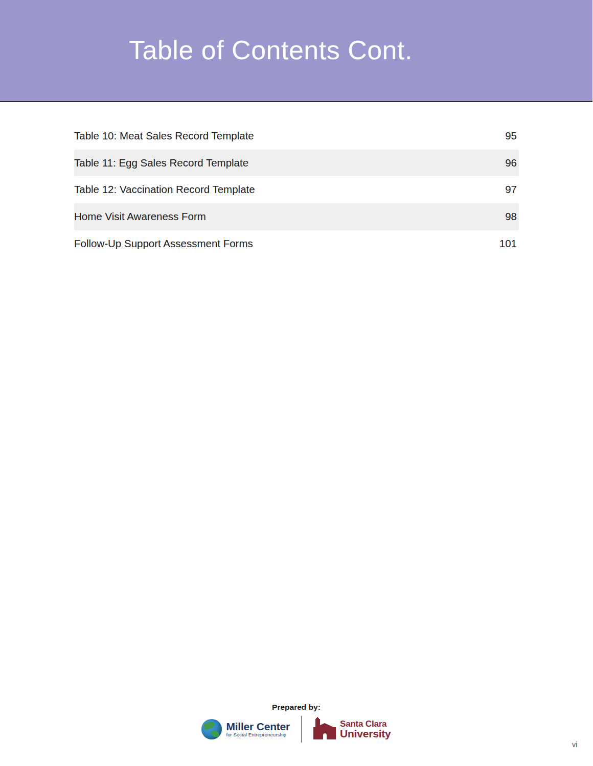Table of Contents Cont.
Table 10: Meat Sales Record Template 95
Table 11: Egg Sales Record Template 96
Table 12: Vaccination Record Template 97
Home Visit Awareness Form 98
Follow-Up Support Assessment Forms 101
Prepared by:
Miller Center
for Social Entrepreneurship
Santa Clara
University
vi